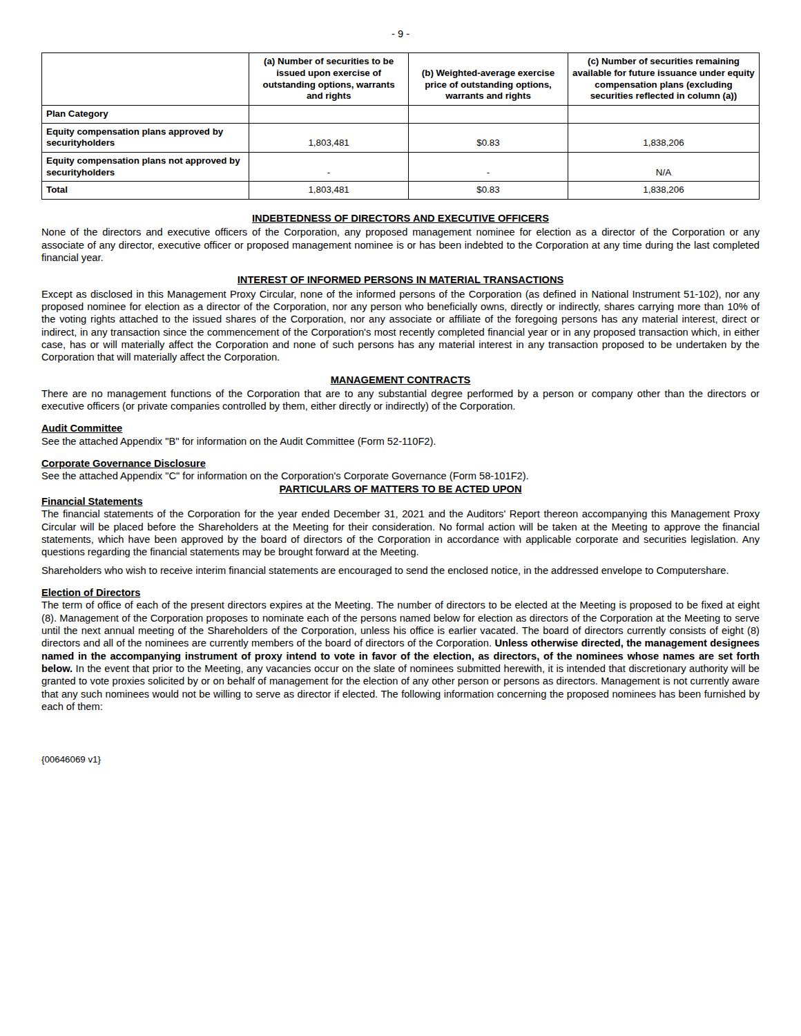- 9 -
| | (a) Number of securities to be issued upon exercise of outstanding options, warrants and rights | (b) Weighted-average exercise price of outstanding options, warrants and rights | (c) Number of securities remaining available for future issuance under equity compensation plans (excluding securities reflected in column (a)) |
| --- | --- | --- | --- |
| Plan Category | | | |
| Equity compensation plans approved by securityholders | 1,803,481 | $0.83 | 1,838,206 |
| Equity compensation plans not approved by securityholders | - | - | N/A |
| Total | 1,803,481 | $0.83 | 1,838,206 |
INDEBTEDNESS OF DIRECTORS AND EXECUTIVE OFFICERS
None of the directors and executive officers of the Corporation, any proposed management nominee for election as a director of the Corporation or any associate of any director, executive officer or proposed management nominee is or has been indebted to the Corporation at any time during the last completed financial year.
INTEREST OF INFORMED PERSONS IN MATERIAL TRANSACTIONS
Except as disclosed in this Management Proxy Circular, none of the informed persons of the Corporation (as defined in National Instrument 51-102), nor any proposed nominee for election as a director of the Corporation, nor any person who beneficially owns, directly or indirectly, shares carrying more than 10% of the voting rights attached to the issued shares of the Corporation, nor any associate or affiliate of the foregoing persons has any material interest, direct or indirect, in any transaction since the commencement of the Corporation's most recently completed financial year or in any proposed transaction which, in either case, has or will materially affect the Corporation and none of such persons has any material interest in any transaction proposed to be undertaken by the Corporation that will materially affect the Corporation.
MANAGEMENT CONTRACTS
There are no management functions of the Corporation that are to any substantial degree performed by a person or company other than the directors or executive officers (or private companies controlled by them, either directly or indirectly) of the Corporation.
Audit Committee
See the attached Appendix "B" for information on the Audit Committee (Form 52-110F2).
Corporate Governance Disclosure
See the attached Appendix "C" for information on the Corporation's Corporate Governance (Form 58-101F2).
PARTICULARS OF MATTERS TO BE ACTED UPON
Financial Statements
The financial statements of the Corporation for the year ended December 31, 2021 and the Auditors' Report thereon accompanying this Management Proxy Circular will be placed before the Shareholders at the Meeting for their consideration. No formal action will be taken at the Meeting to approve the financial statements, which have been approved by the board of directors of the Corporation in accordance with applicable corporate and securities legislation. Any questions regarding the financial statements may be brought forward at the Meeting.
Shareholders who wish to receive interim financial statements are encouraged to send the enclosed notice, in the addressed envelope to Computershare.
Election of Directors
The term of office of each of the present directors expires at the Meeting. The number of directors to be elected at the Meeting is proposed to be fixed at eight (8). Management of the Corporation proposes to nominate each of the persons named below for election as directors of the Corporation at the Meeting to serve until the next annual meeting of the Shareholders of the Corporation, unless his office is earlier vacated. The board of directors currently consists of eight (8) directors and all of the nominees are currently members of the board of directors of the Corporation. Unless otherwise directed, the management designees named in the accompanying instrument of proxy intend to vote in favor of the election, as directors, of the nominees whose names are set forth below. In the event that prior to the Meeting, any vacancies occur on the slate of nominees submitted herewith, it is intended that discretionary authority will be granted to vote proxies solicited by or on behalf of management for the election of any other person or persons as directors. Management is not currently aware that any such nominees would not be willing to serve as director if elected. The following information concerning the proposed nominees has been furnished by each of them:
{00646069 v1}